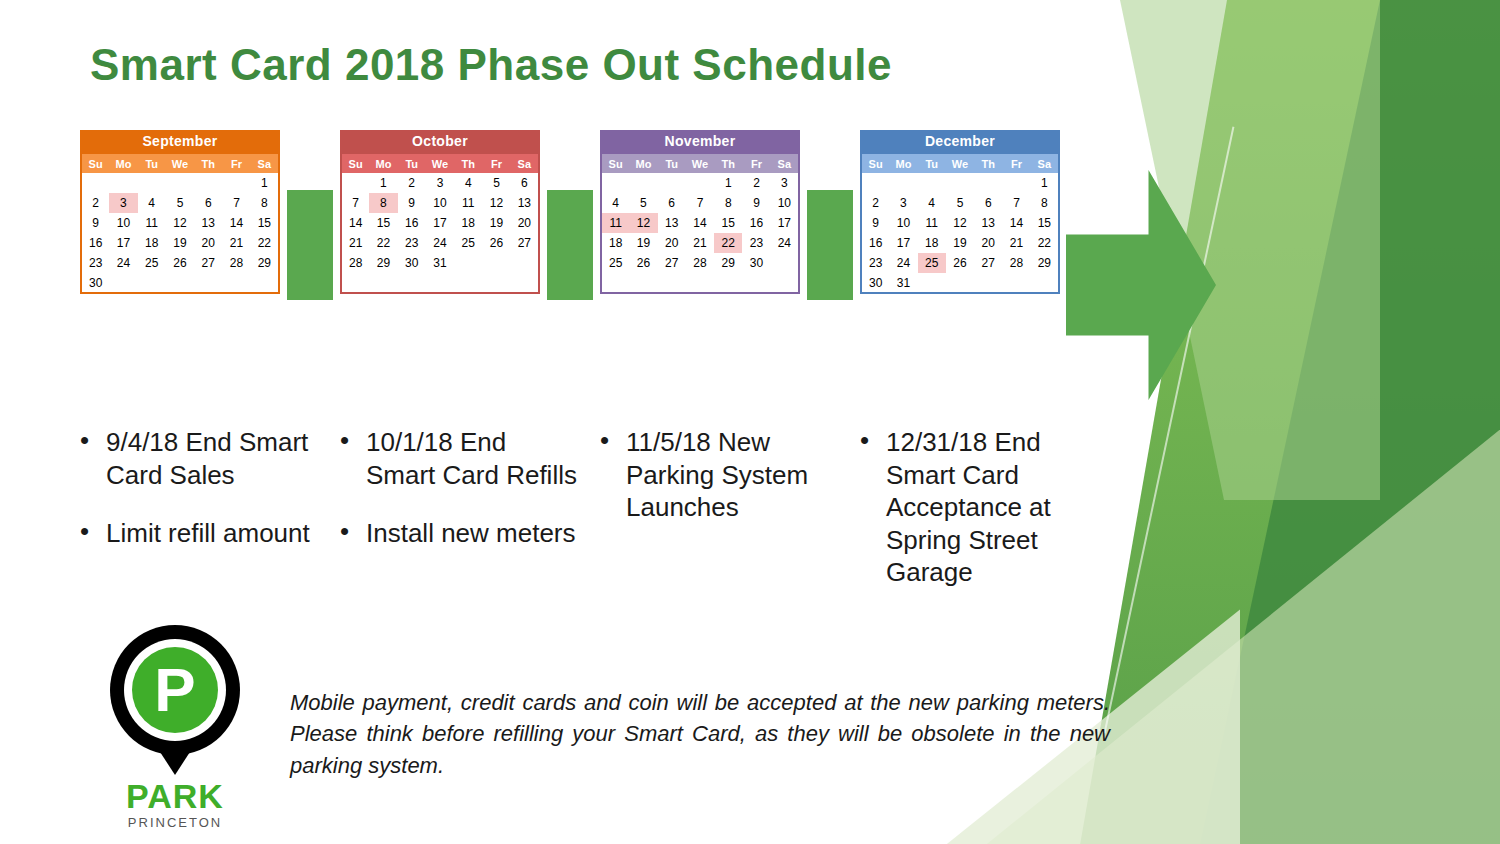Smart Card 2018 Phase Out Schedule
September
| Su | Mo | Tu | We | Th | Fr | Sa |
| --- | --- | --- | --- | --- | --- | --- |
| | | | | | | 1 |
| 2 | 3 | 4 | 5 | 6 | 7 | 8 |
| 9 | 10 | 11 | 12 | 13 | 14 | 15 |
| 16 | 17 | 18 | 19 | 20 | 21 | 22 |
| 23 | 24 | 25 | 26 | 27 | 28 | 29 |
| 30 | | | | | | |
October
| Su | Mo | Tu | We | Th | Fr | Sa |
| --- | --- | --- | --- | --- | --- | --- |
| | 1 | 2 | 3 | 4 | 5 | 6 |
| 7 | 8 | 9 | 10 | 11 | 12 | 13 |
| 14 | 15 | 16 | 17 | 18 | 19 | 20 |
| 21 | 22 | 23 | 24 | 25 | 26 | 27 |
| 28 | 29 | 30 | 31 | | | |
November
| Su | Mo | Tu | We | Th | Fr | Sa |
| --- | --- | --- | --- | --- | --- | --- |
| | | | | 1 | 2 | 3 |
| 4 | 5 | 6 | 7 | 8 | 9 | 10 |
| 11 | 12 | 13 | 14 | 15 | 16 | 17 |
| 18 | 19 | 20 | 21 | 22 | 23 | 24 |
| 25 | 26 | 27 | 28 | 29 | 30 | |
December
| Su | Mo | Tu | We | Th | Fr | Sa |
| --- | --- | --- | --- | --- | --- | --- |
| | | | | | | 1 |
| 2 | 3 | 4 | 5 | 6 | 7 | 8 |
| 9 | 10 | 11 | 12 | 13 | 14 | 15 |
| 16 | 17 | 18 | 19 | 20 | 21 | 22 |
| 23 | 24 | 25 | 26 | 27 | 28 | 29 |
| 30 | 31 | | | | | |
9/4/18 End Smart Card Sales
Limit refill amount
10/1/18 End Smart Card Refills
Install new meters
11/5/18 New Parking System Launches
12/31/18 End Smart Card Acceptance at Spring Street Garage
P
PARK
PRINCETON
Mobile payment, credit cards and coin will be accepted at the new parking meters. Please think before refilling your Smart Card, as they will be obsolete in the new parking system.